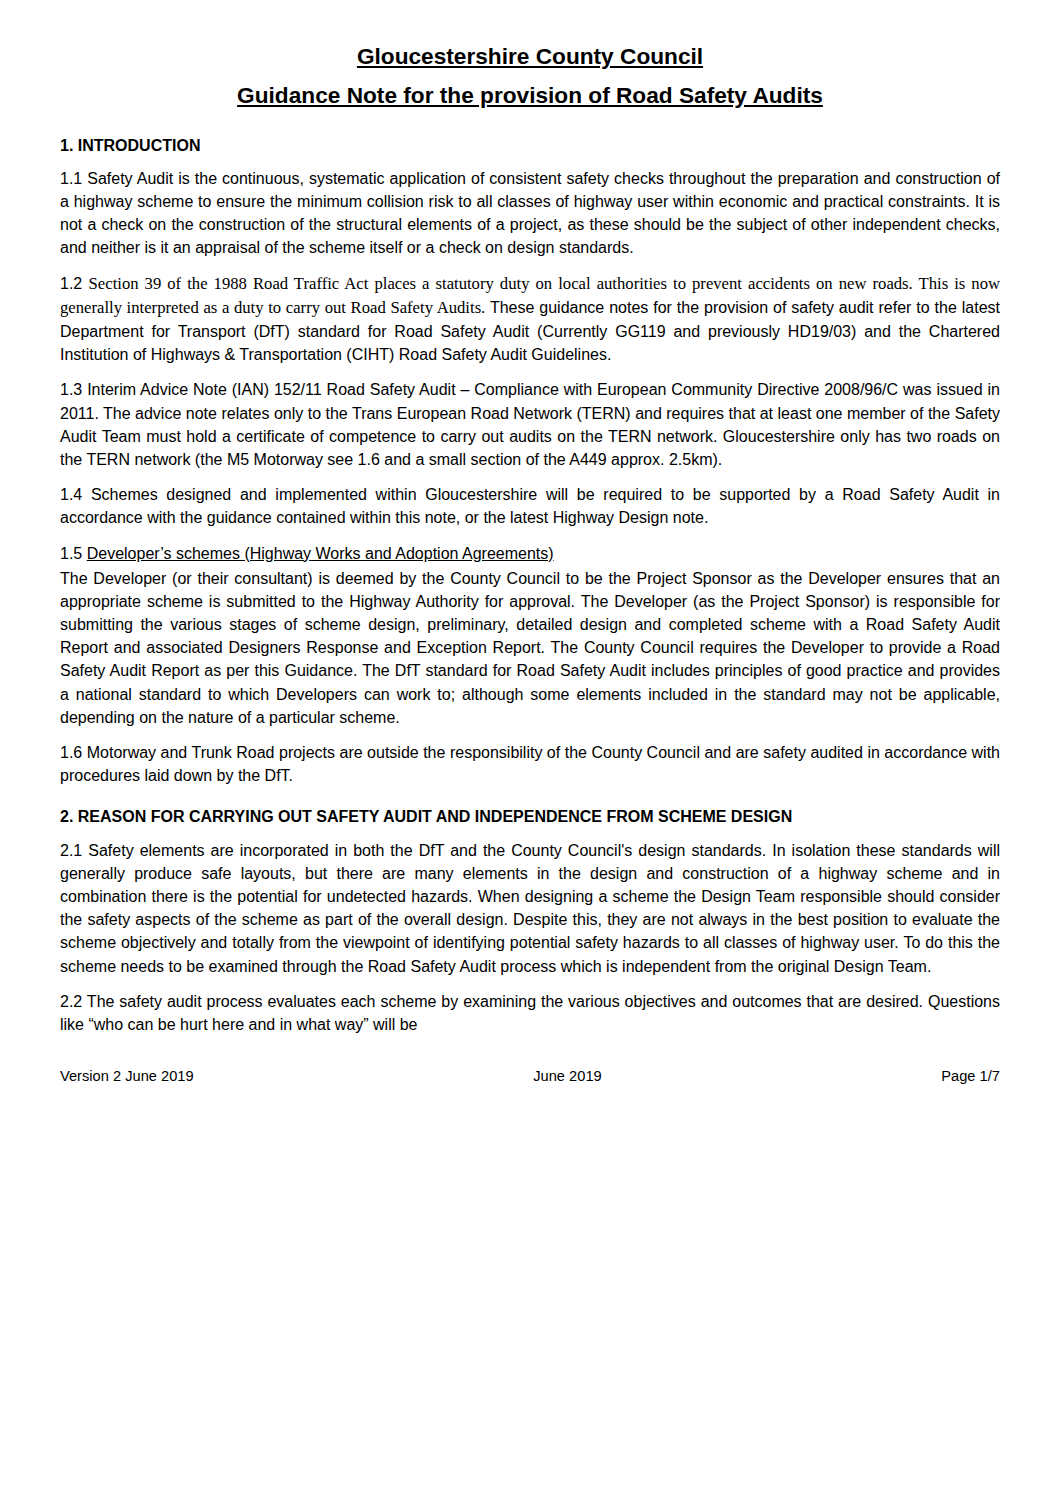Gloucestershire County Council
Guidance Note for the provision of Road Safety Audits
1. INTRODUCTION
1.1 Safety Audit is the continuous, systematic application of consistent safety checks throughout the preparation and construction of a highway scheme to ensure the minimum collision risk to all classes of highway user within economic and practical constraints. It is not a check on the construction of the structural elements of a project, as these should be the subject of other independent checks, and neither is it an appraisal of the scheme itself or a check on design standards.
1.2 Section 39 of the 1988 Road Traffic Act places a statutory duty on local authorities to prevent accidents on new roads. This is now generally interpreted as a duty to carry out Road Safety Audits. These guidance notes for the provision of safety audit refer to the latest Department for Transport (DfT) standard for Road Safety Audit (Currently GG119 and previously HD19/03) and the Chartered Institution of Highways & Transportation (CIHT) Road Safety Audit Guidelines.
1.3 Interim Advice Note (IAN) 152/11 Road Safety Audit – Compliance with European Community Directive 2008/96/C was issued in 2011. The advice note relates only to the Trans European Road Network (TERN) and requires that at least one member of the Safety Audit Team must hold a certificate of competence to carry out audits on the TERN network. Gloucestershire only has two roads on the TERN network (the M5 Motorway see 1.6 and a small section of the A449 approx. 2.5km).
1.4 Schemes designed and implemented within Gloucestershire will be required to be supported by a Road Safety Audit in accordance with the guidance contained within this note, or the latest Highway Design note.
1.5 Developer’s schemes (Highway Works and Adoption Agreements)
The Developer (or their consultant) is deemed by the County Council to be the Project Sponsor as the Developer ensures that an appropriate scheme is submitted to the Highway Authority for approval. The Developer (as the Project Sponsor) is responsible for submitting the various stages of scheme design, preliminary, detailed design and completed scheme with a Road Safety Audit Report and associated Designers Response and Exception Report. The County Council requires the Developer to provide a Road Safety Audit Report as per this Guidance. The DfT standard for Road Safety Audit includes principles of good practice and provides a national standard to which Developers can work to; although some elements included in the standard may not be applicable, depending on the nature of a particular scheme.
1.6 Motorway and Trunk Road projects are outside the responsibility of the County Council and are safety audited in accordance with procedures laid down by the DfT.
2. REASON FOR CARRYING OUT SAFETY AUDIT AND INDEPENDENCE FROM SCHEME DESIGN
2.1 Safety elements are incorporated in both the DfT and the County Council's design standards. In isolation these standards will generally produce safe layouts, but there are many elements in the design and construction of a highway scheme and in combination there is the potential for undetected hazards. When designing a scheme the Design Team responsible should consider the safety aspects of the scheme as part of the overall design. Despite this, they are not always in the best position to evaluate the scheme objectively and totally from the viewpoint of identifying potential safety hazards to all classes of highway user. To do this the scheme needs to be examined through the Road Safety Audit process which is independent from the original Design Team.
2.2 The safety audit process evaluates each scheme by examining the various objectives and outcomes that are desired. Questions like “who can be hurt here and in what way” will be
Version 2 June 2019 June 2019 Page 1/7